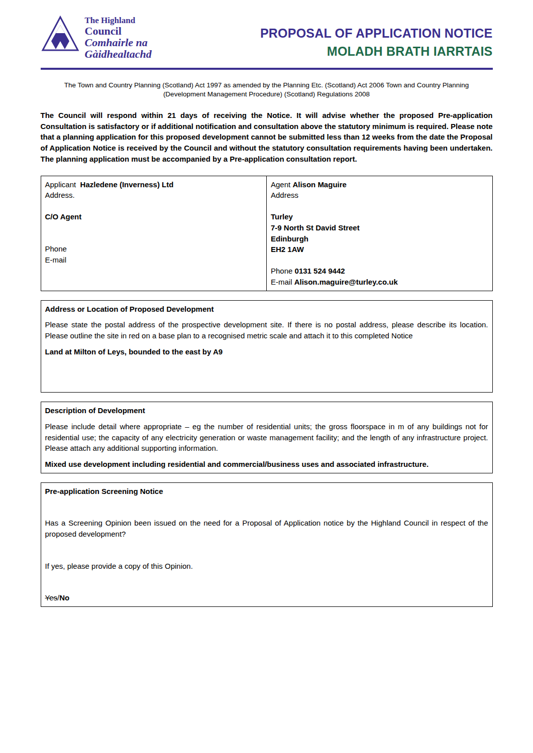The Highland
Council
Comhairle na
Gàidhealtachd
PROPOSAL OF APPLICATION NOTICE
MOLADH BRATH IARRTAIS
The Town and Country Planning (Scotland) Act 1997 as amended by the Planning Etc. (Scotland) Act 2006 Town and Country Planning (Development Management Procedure) (Scotland) Regulations 2008
The Council will respond within 21 days of receiving the Notice. It will advise whether the proposed Pre-application Consultation is satisfactory or if additional notification and consultation above the statutory minimum is required. Please note that a planning application for this proposed development cannot be submitted less than 12 weeks from the date the Proposal of Application Notice is received by the Council and without the statutory consultation requirements having been undertaken. The planning application must be accompanied by a Pre-application consultation report.
| Applicant Hazledene (Inverness) Ltd Address. C/O Agent Phone E-mail | Agent Alison Maguire Address Turley 7-9 North St David Street Edinburgh EH2 1AW Phone 0131 524 9442 E-mail Alison.maguire@turley.co.uk |
Address or Location of Proposed Development
Please state the postal address of the prospective development site. If there is no postal address, please describe its location. Please outline the site in red on a base plan to a recognised metric scale and attach it to this completed Notice
Land at Milton of Leys, bounded to the east by A9
Description of Development
Please include detail where appropriate – eg the number of residential units; the gross floorspace in m of any buildings not for residential use; the capacity of any electricity generation or waste management facility; and the length of any infrastructure project. Please attach any additional supporting information.
Mixed use development including residential and commercial/business uses and associated infrastructure.
Pre-application Screening Notice
Has a Screening Opinion been issued on the need for a Proposal of Application notice by the Highland Council in respect of the proposed development?
If yes, please provide a copy of this Opinion.
Yes/No